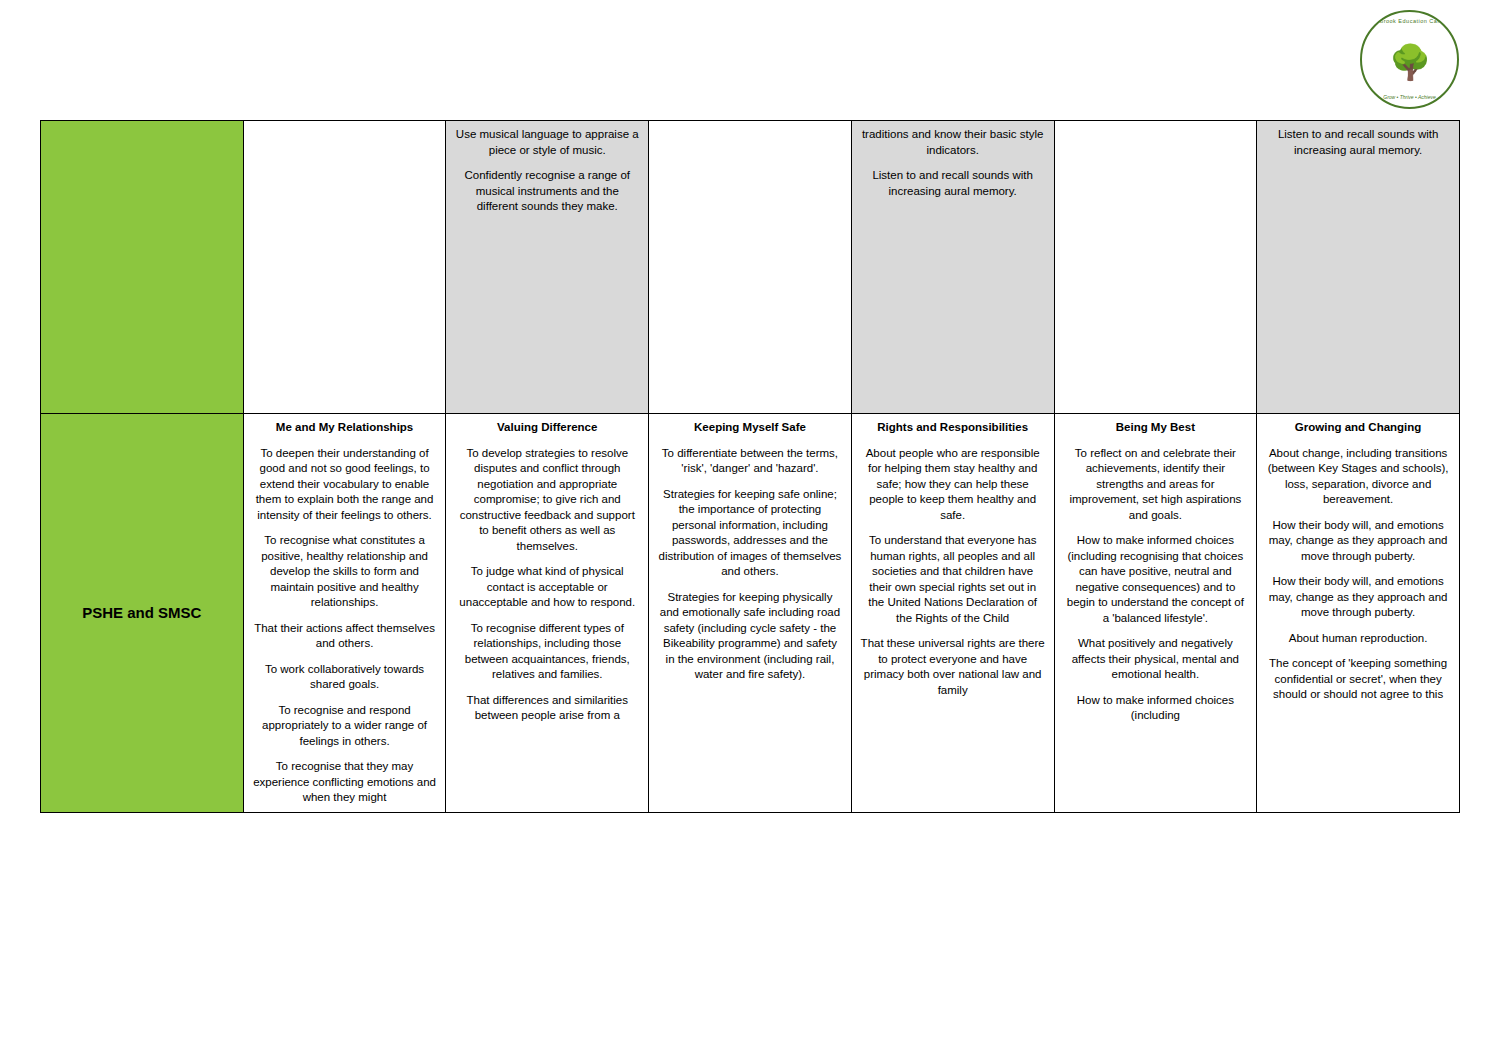Cranbrook Education Campus
🌳
Grow • Thrive • Achieve
| | | Use musical language to appraise a piece or style of music. Confidently recognise a range of musical instruments and the different sounds they make. | | traditions and know their basic style indicators. Listen to and recall sounds with increasing aural memory. | | Listen to and recall sounds with increasing aural memory. |
| PSHE and SMSC | Me and My Relationships To deepen their understanding of good and not so good feelings, to extend their vocabulary to enable them to explain both the range and intensity of their feelings to others. To recognise what constitutes a positive, healthy relationship and develop the skills to form and maintain positive and healthy relationships. That their actions affect themselves and others. To work collaboratively towards shared goals. To recognise and respond appropriately to a wider range of feelings in others. To recognise that they may experience conflicting emotions and when they might | Valuing Difference To develop strategies to resolve disputes and conflict through negotiation and appropriate compromise; to give rich and constructive feedback and support to benefit others as well as themselves. To judge what kind of physical contact is acceptable or unacceptable and how to respond. To recognise different types of relationships, including those between acquaintances, friends, relatives and families. That differences and similarities between people arise from a | Keeping Myself Safe To differentiate between the terms, 'risk', 'danger' and 'hazard'. Strategies for keeping safe online; the importance of protecting personal information, including passwords, addresses and the distribution of images of themselves and others. Strategies for keeping physically and emotionally safe including road safety (including cycle safety - the Bikeability programme) and safety in the environment (including rail, water and fire safety). | Rights and Responsibilities About people who are responsible for helping them stay healthy and safe; how they can help these people to keep them healthy and safe. To understand that everyone has human rights, all peoples and all societies and that children have their own special rights set out in the United Nations Declaration of the Rights of the Child That these universal rights are there to protect everyone and have primacy both over national law and family | Being My Best To reflect on and celebrate their achievements, identify their strengths and areas for improvement, set high aspirations and goals. How to make informed choices (including recognising that choices can have positive, neutral and negative consequences) and to begin to understand the concept of a 'balanced lifestyle'. What positively and negatively affects their physical, mental and emotional health. How to make informed choices (including | Growing and Changing About change, including transitions (between Key Stages and schools), loss, separation, divorce and bereavement. How their body will, and emotions may, change as they approach and move through puberty. How their body will, and emotions may, change as they approach and move through puberty. About human reproduction. The concept of 'keeping something confidential or secret', when they should or should not agree to this |